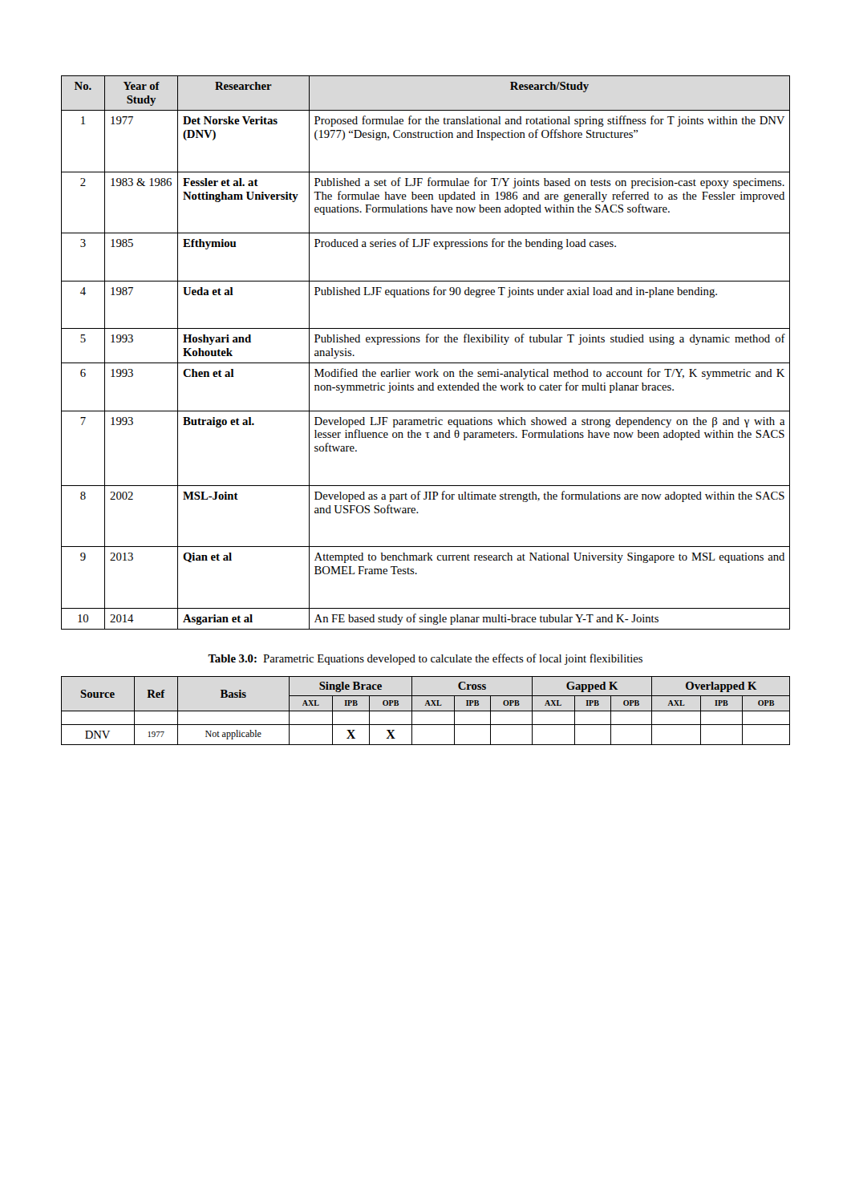| No. | Year of Study | Researcher | Research/Study |
| --- | --- | --- | --- |
| 1 | 1977 | Det Norske Veritas (DNV) | Proposed formulae for the translational and rotational spring stiffness for T joints within the DNV (1977) “Design, Construction and Inspection of Offshore Structures” |
| 2 | 1983 & 1986 | Fessler et al. at Nottingham University | Published a set of LJF formulae for T/Y joints based on tests on precision-cast epoxy specimens. The formulae have been updated in 1986 and are generally referred to as the Fessler improved equations. Formulations have now been adopted within the SACS software. |
| 3 | 1985 | Efthymiou | Produced a series of LJF expressions for the bending load cases. |
| 4 | 1987 | Ueda et al | Published LJF equations for 90 degree T joints under axial load and in-plane bending. |
| 5 | 1993 | Hoshyari and Kohoutek | Published expressions for the flexibility of tubular T joints studied using a dynamic method of analysis. |
| 6 | 1993 | Chen et al | Modified the earlier work on the semi-analytical method to account for T/Y, K symmetric and K non-symmetric joints and extended the work to cater for multi planar braces. |
| 7 | 1993 | Butraigo et al. | Developed LJF parametric equations which showed a strong dependency on the β and γ with a lesser influence on the τ and θ parameters. Formulations have now been adopted within the SACS software. |
| 8 | 2002 | MSL-Joint | Developed as a part of JIP for ultimate strength, the formulations are now adopted within the SACS and USFOS Software. |
| 9 | 2013 | Qian et al | Attempted to benchmark current research at National University Singapore to MSL equations and BOMEL Frame Tests. |
| 10 | 2014 | Asgarian et al | An FE based study of single planar multi-brace tubular Y-T and K- Joints |
Table 3.0: Parametric Equations developed to calculate the effects of local joint flexibilities
| Source | Ref | Basis | Single Brace | Cross | Gapped K | Overlapped K |
| --- | --- | --- | --- | --- | --- | --- |
| AXL | IPB | OPB | AXL | IPB | OPB | AXL | IPB | OPB | AXL | IPB | OPB |
| DNV | 1977 | Not applicable | | X | X | | | | | | | | | |